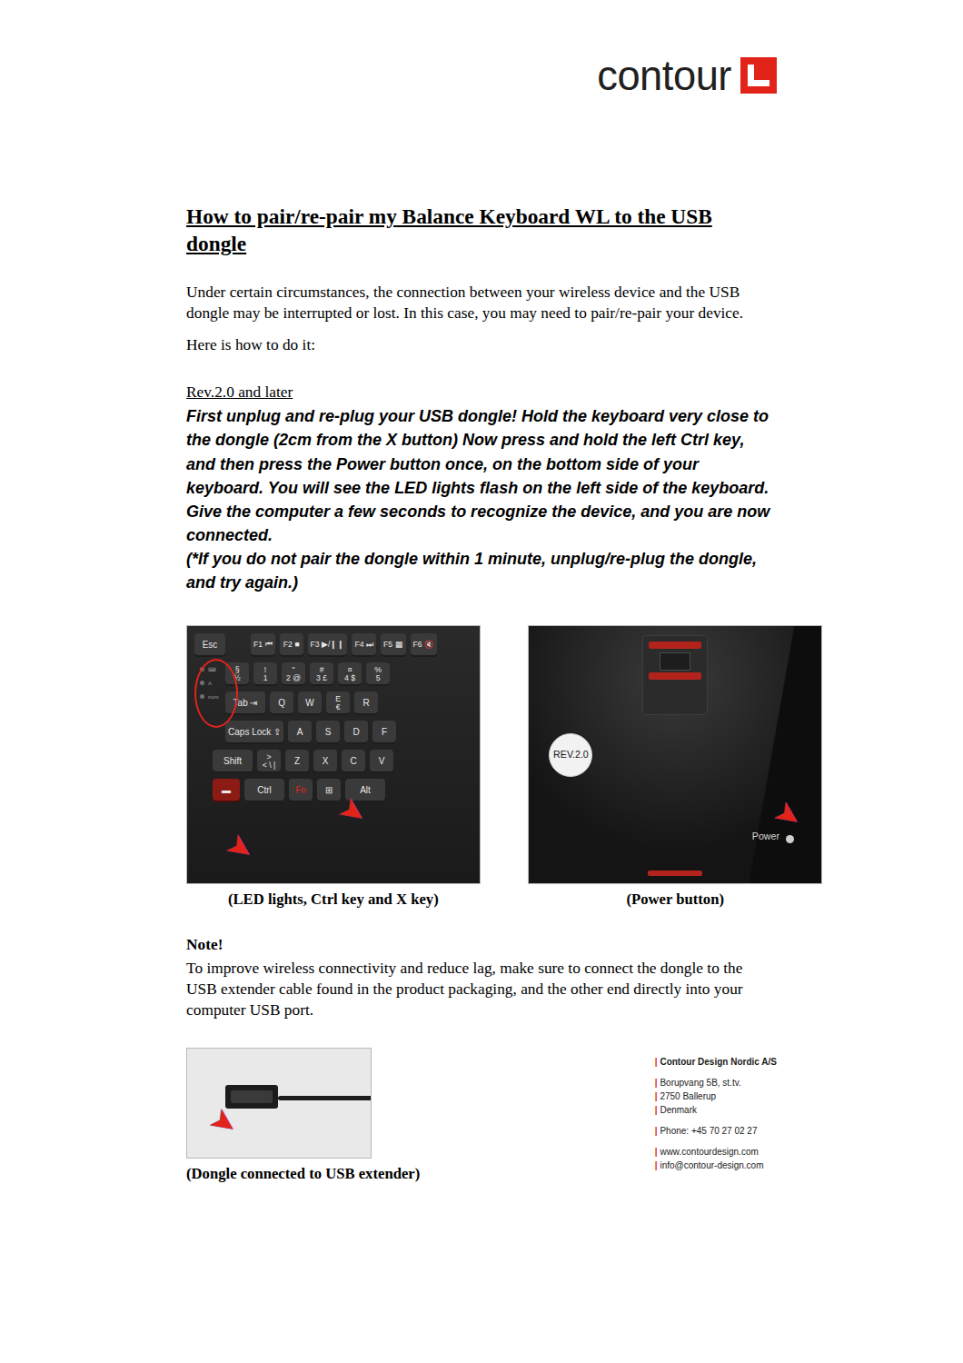contour
How to pair/re-pair my Balance Keyboard WL to the USB dongle
Under certain circumstances, the connection between your wireless device and the USB dongle may be interrupted or lost. In this case, you may need to pair/re-pair your device.
Here is how to do it:
Rev.2.0 and later
First unplug and re-plug your USB dongle! Hold the keyboard very close to the dongle (2cm from the X button) Now press and hold the left Ctrl key, and then press the Power button once, on the bottom side of your keyboard. You will see the LED lights flash on the left side of the keyboard. Give the computer a few seconds to recognize the device, and you are now connected.
(*If you do not pair the dongle within 1 minute, unplug/re-plug the dongle, and try again.)
Esc
F1 ⏮
F2 ■
F3 ▶/❙❙
F4 ⏭
F5 ▦
F6 🔇
§½
!1
"2 @
#3 £
¤4 $
% 5
Tab ⇥
Q
W
E€
R
Caps Lock ⇪
A
S
D
F
Shift
>< \ |
Z
X
C
V
▬
Ctrl
Fn
⊞
Alt
⌨
A
num
➤
➤
(LED lights, Ctrl key and X key)
REV.2.0
Power
➤
(Power button)
Note!
To improve wireless connectivity and reduce lag, make sure to connect the dongle to the USB extender cable found in the product packaging, and the other end directly into your computer USB port.
➤
(Dongle connected to USB extender)
| Contour Design Nordic A/S
| Borupvang 5B, st.tv.
| 2750 Ballerup
| Denmark
| Phone: +45 70 27 02 27
| www.contourdesign.com
| info@contour-design.com